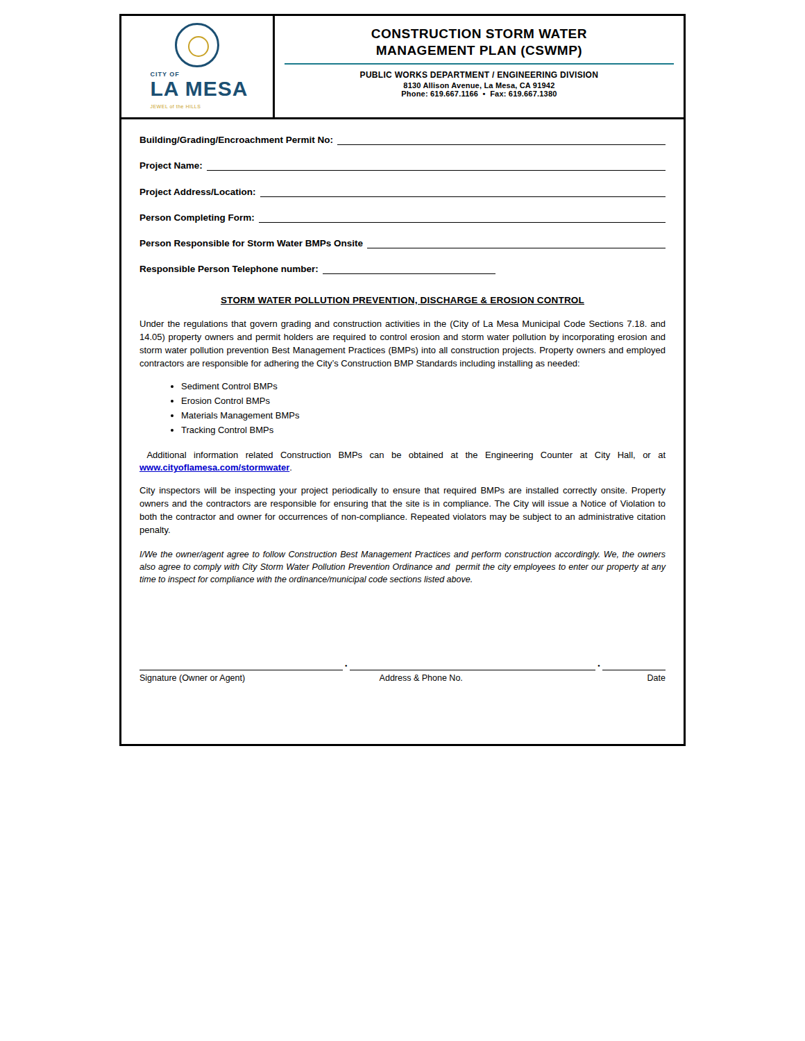CITY OF
LA MESA
JEWEL of the HILLS
CONSTRUCTION STORM WATER
MANAGEMENT PLAN (CSWMP)
PUBLIC WORKS DEPARTMENT / ENGINEERING DIVISION
8130 Allison Avenue, La Mesa, CA 91942
Phone: 619.667.1166 • Fax: 619.667.1380
Building/Grading/Encroachment Permit No:
Project Name:
Project Address/Location:
Person Completing Form:
Person Responsible for Storm Water BMPs Onsite
Responsible Person Telephone number:
STORM WATER POLLUTION PREVENTION, DISCHARGE & EROSION CONTROL
Under the regulations that govern grading and construction activities in the (City of La Mesa Municipal Code Sections 7.18. and 14.05) property owners and permit holders are required to control erosion and storm water pollution by incorporating erosion and storm water pollution prevention Best Management Practices (BMPs) into all construction projects. Property owners and employed contractors are responsible for adhering the City’s Construction BMP Standards including installing as needed:
Sediment Control BMPs
Erosion Control BMPs
Materials Management BMPs
Tracking Control BMPs
Additional information related Construction BMPs can be obtained at the Engineering Counter at City Hall, or at www.cityoflamesa.com/stormwater.
City inspectors will be inspecting your project periodically to ensure that required BMPs are installed correctly onsite. Property owners and the contractors are responsible for ensuring that the site is in compliance. The City will issue a Notice of Violation to both the contractor and owner for occurrences of non-compliance. Repeated violators may be subject to an administrative citation penalty.
I/We the owner/agent agree to follow Construction Best Management Practices and perform construction accordingly. We, the owners also agree to comply with City Storm Water Pollution Prevention Ordinance and permit the city employees to enter our property at any time to inspect for compliance with the ordinance/municipal code sections listed above.
• •
Signature (Owner or Agent) Address & Phone No. Date